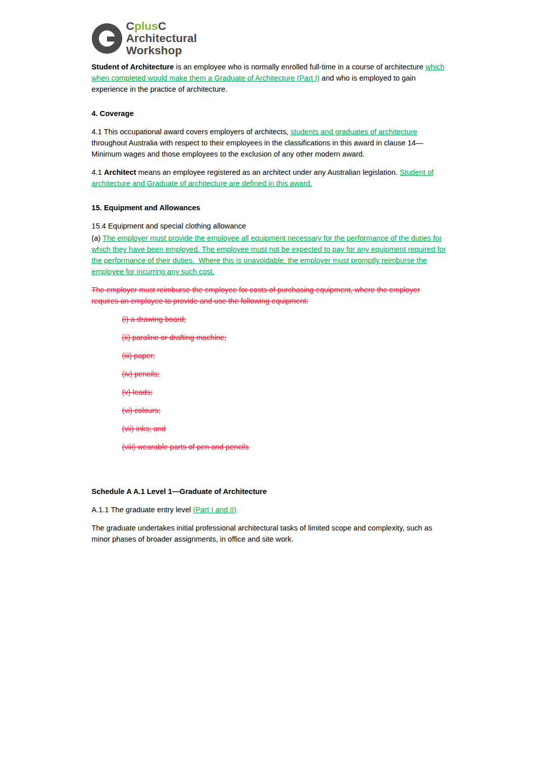Cplus C
Architectural
Workshop
Student of Architecture is an employee who is normally enrolled full-time in a course of architecture which when completed would make them a Graduate of Architecture (Part I) and who is employed to gain experience in the practice of architecture.
4. Coverage
4.1 This occupational award covers employers of architects, students and graduates of architecture throughout Australia with respect to their employees in the classifications in this award in clause 14— Minimum wages and those employees to the exclusion of any other modern award.
4.1 Architect means an employee registered as an architect under any Australian legislation. Student of architecture and Graduate of architecture are defined in this award.
15. Equipment and Allowances
15.4 Equipment and special clothing allowance
(a) The employer must provide the employee all equipment necessary for the performance of the duties for which they have been employed. The employee must not be expected to pay for any equipment required for the performance of their duties. Where this is unavoidable, the employer must promptly reimburse the employee for incurring any such cost.
The employer must reimburse the employee for costs of purchasing equipment, where the employer requires an employee to provide and use the following equipment:
(i) a drawing board;
(ii) paraline or drafting machine;
(iii) paper;
(iv) pencils;
(v) leads;
(vi) colours;
(vii) inks; and
(viii) wearable parts of pen and pencils
Schedule A A.1 Level 1—Graduate of Architecture
A.1.1 The graduate entry level (Part I and II)
The graduate undertakes initial professional architectural tasks of limited scope and complexity, such as minor phases of broader assignments, in office and site work.